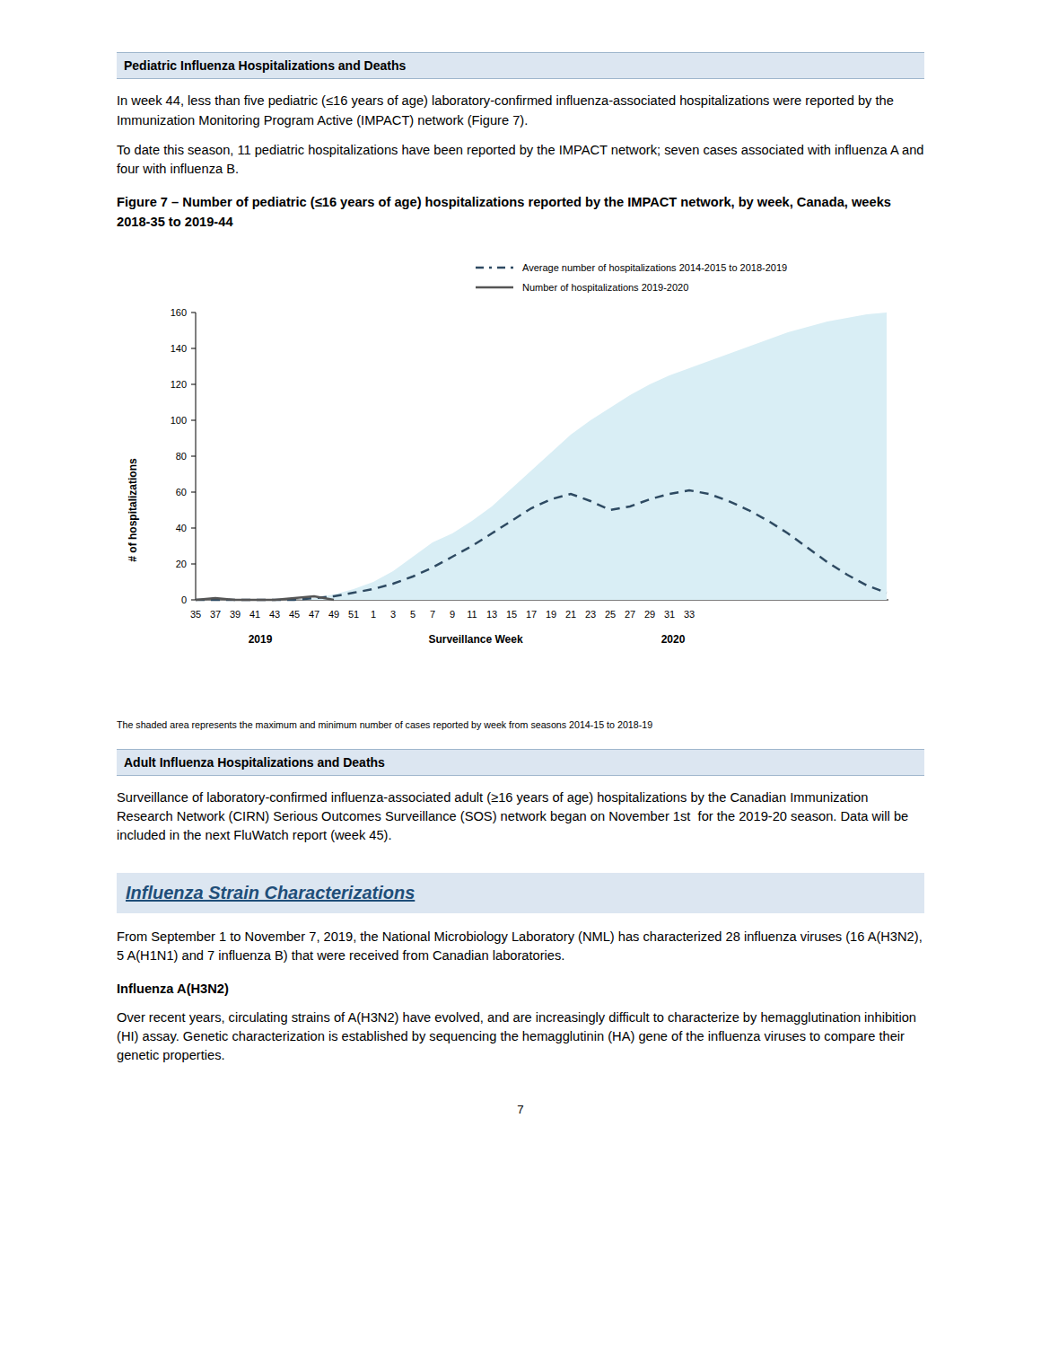Pediatric Influenza Hospitalizations and Deaths
In week 44, less than five pediatric (≤16 years of age) laboratory-confirmed influenza-associated hospitalizations were reported by the Immunization Monitoring Program Active (IMPACT) network (Figure 7).
To date this season, 11 pediatric hospitalizations have been reported by the IMPACT network; seven cases associated with influenza A and four with influenza B.
Figure 7 – Number of pediatric (≤16 years of age) hospitalizations reported by the IMPACT network, by week, Canada, weeks 2018-35 to 2019-44
Average number of hospitalizations 2014-2015 to 2018-2019 Number of hospitalizations 2019-2020 # of hospitalizations 160 140 120 100 80 60 40 20 0 35 37 39 41 43 45 47 49 51 1 3 5 7 9 11 13 15 17 19 21 23 25 27 29 31 33 2019 Surveillance Week 2020
The shaded area represents the maximum and minimum number of cases reported by week from seasons 2014-15 to 2018-19
Adult Influenza Hospitalizations and Deaths
Surveillance of laboratory-confirmed influenza-associated adult (≥16 years of age) hospitalizations by the Canadian Immunization Research Network (CIRN) Serious Outcomes Surveillance (SOS) network began on November 1st for the 2019-20 season. Data will be included in the next FluWatch report (week 45).
Influenza Strain Characterizations
From September 1 to November 7, 2019, the National Microbiology Laboratory (NML) has characterized 28 influenza viruses (16 A(H3N2), 5 A(H1N1) and 7 influenza B) that were received from Canadian laboratories.
Influenza A(H3N2)
Over recent years, circulating strains of A(H3N2) have evolved, and are increasingly difficult to characterize by hemagglutination inhibition (HI) assay. Genetic characterization is established by sequencing the hemagglutinin (HA) gene of the influenza viruses to compare their genetic properties.
7